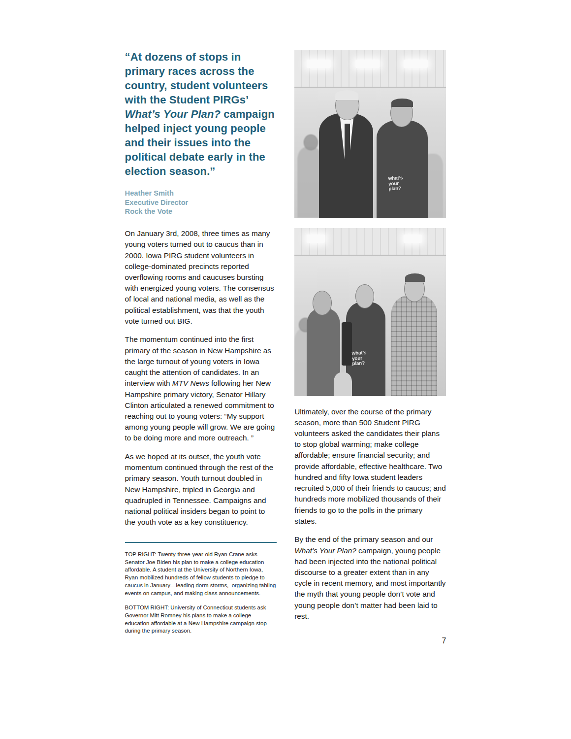“At dozens of stops in primary races across the country, student volunteers with the Student PIRGs’ What’s Your Plan? campaign helped inject young people and their issues into the political debate early in the election season.”
Heather Smith
Executive Director
Rock the Vote
On January 3rd, 2008, three times as many young voters turned out to caucus than in 2000. Iowa PIRG student volunteers in college-dominated precincts reported overflowing rooms and caucuses bursting with energized young voters. The consensus of local and national media, as well as the political establishment, was that the youth vote turned out BIG.
The momentum continued into the first primary of the season in New Hampshire as the large turnout of young voters in Iowa caught the attention of candidates. In an interview with MTV News following her New Hampshire primary victory, Senator Hillary Clinton articulated a renewed commitment to reaching out to young voters: “My support among young people will grow. We are going to be doing more and more outreach. ”
As we hoped at its outset, the youth vote momentum continued through the rest of the primary season. Youth turnout doubled in New Hampshire, tripled in Georgia and quadrupled in Tennessee. Campaigns and national political insiders began to point to the youth vote as a key constituency.
TOP RIGHT: Twenty-three-year-old Ryan Crane asks Senator Joe Biden his plan to make a college education affordable. A student at the University of Northern Iowa, Ryan mobilized hundreds of fellow students to pledge to caucus in January—leading dorm storms, organizing tabling events on campus, and making class announcements.
BOTTOM RIGHT: University of Connecticut students ask Governor Mitt Romney his plans to make a college education affordable at a New Hampshire campaign stop during the primary season.
what’s
your
plan?
what’s
your
plan?
Ultimately, over the course of the primary season, more than 500 Student PIRG volunteers asked the candidates their plans to stop global warming; make college affordable; ensure financial security; and provide affordable, effective healthcare. Two hundred and fifty Iowa student leaders recruited 5,000 of their friends to caucus; and hundreds more mobilized thousands of their friends to go to the polls in the primary states.
By the end of the primary season and our What’s Your Plan? campaign, young people had been injected into the national political discourse to a greater extent than in any cycle in recent memory, and most importantly the myth that young people don’t vote and young people don’t matter had been laid to rest.
7